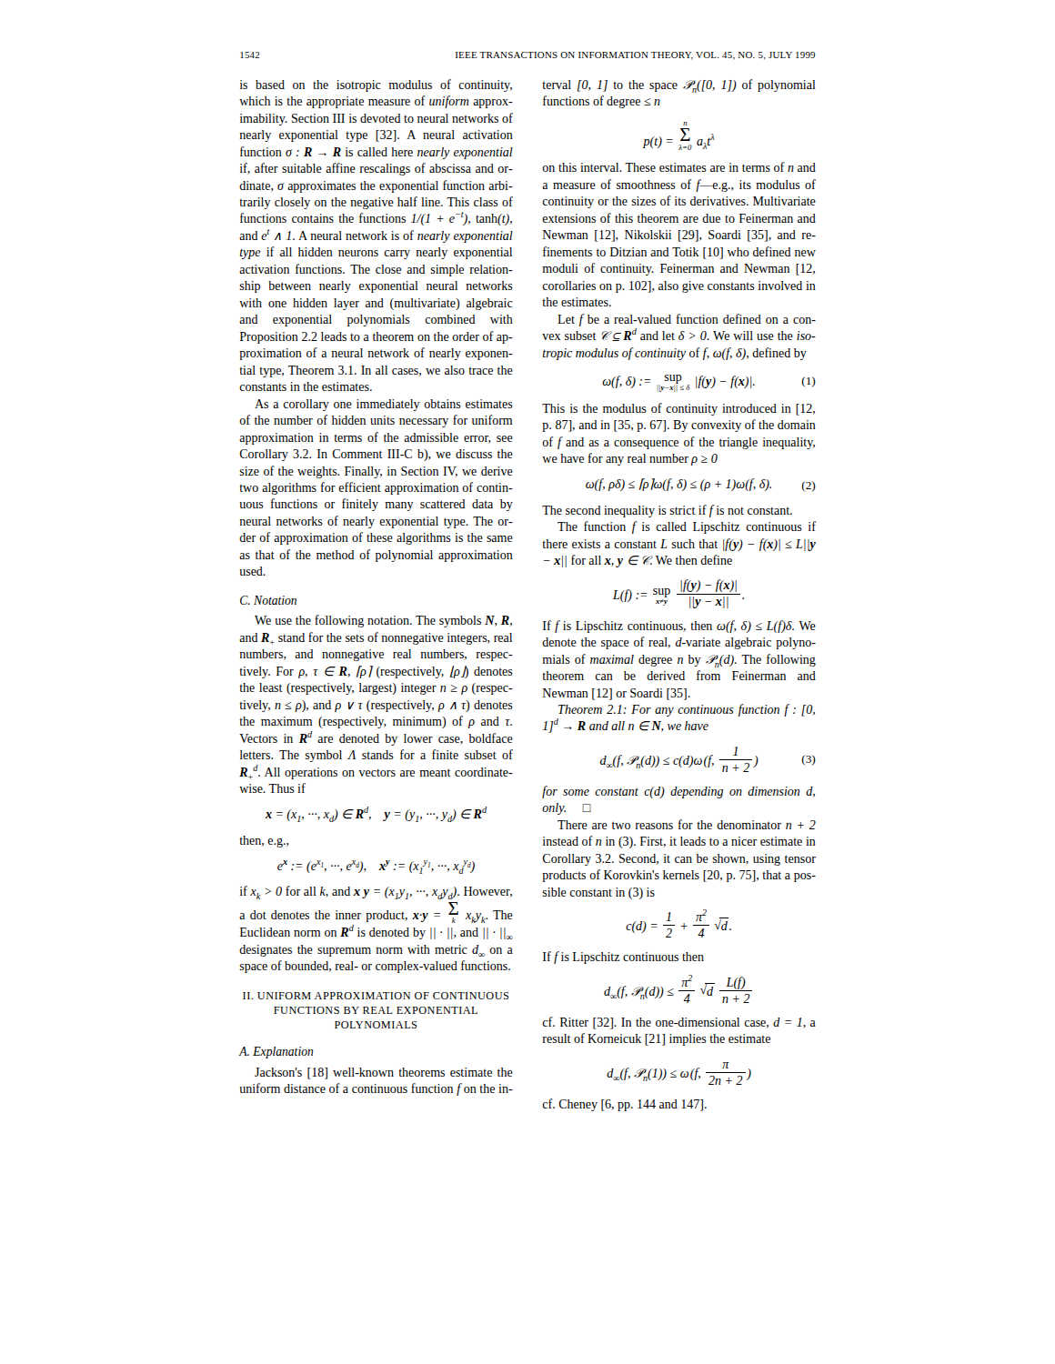1542 IEEE Transactions on Information Theory, Vol. 45, No. 5, July 1999
is based on the isotropic modulus of continuity, which is the appropriate measure of uniform approximability. Section III is devoted to neural networks of nearly exponential type [32]. A neural activation function σ : R → R is called here nearly exponential if, after suitable affine rescalings of abscissa and ordinate, σ approximates the exponential function arbitrarily closely on the negative half line. This class of functions contains the functions 1/(1 + e−t), tanh(t), and et ∧ 1. A neural network is of nearly exponential type if all hidden neurons carry nearly exponential activation functions. The close and simple relationship between nearly exponential neural networks with one hidden layer and (multivariate) algebraic and exponential polynomials combined with Proposition 2.2 leads to a theorem on the order of approximation of a neural network of nearly exponential type, Theorem 3.1. In all cases, we also trace the constants in the estimates.
As a corollary one immediately obtains estimates of the number of hidden units necessary for uniform approximation in terms of the admissible error, see Corollary 3.2. In Comment III-C b), we discuss the size of the weights. Finally, in Section IV, we derive two algorithms for efficient approximation of continuous functions or finitely many scattered data by neural networks of nearly exponential type. The order of approximation of these algorithms is the same as that of the method of polynomial approximation used.
C. Notation
We use the following notation. The symbols N, R, and R+ stand for the sets of nonnegative integers, real numbers, and nonnegative real numbers, respectively. For ρ, τ ∈ R, ⌈ρ⌉ (respectively, ⌊ρ⌋) denotes the least (respectively, largest) integer n ≥ ρ (respectively, n ≤ ρ), and ρ ∨ τ (respectively, ρ ∧ τ) denotes the maximum (respectively, minimum) of ρ and τ. Vectors in Rd are denoted by lower case, boldface letters. The symbol Λ stands for a finite subset of R+d. All operations on vectors are meant coordinatewise. Thus if
x = (x1, ···, xd) ∈ Rd, y = (y1, ···, yd) ∈ Rd
then, e.g.,
ex := (ex1, ···, exd), xy := (x1y1, ···, xdyd)
if xk > 0 for all k, and x y = (x1y1, ···, xdyd). However, a dot denotes the inner product, x·y = Σk xkyk. The Euclidean norm on Rd is denoted by || · ||, and || · ||∞ designates the supremum norm with metric d∞ on a space of bounded, real- or complex-valued functions.
II. Uniform Approximation of Continuous
Functions by Real Exponential Polynomials
A. Explanation
Jackson's [18] well-known theorems estimate the uniform distance of a continuous function f on the interval [0, 1] to the space 𝒫n([0, 1]) of polynomial functions of degree ≤ n
p(t) = nΣλ=0 aλtλ
on this interval. These estimates are in terms of n and a measure of smoothness of f—e.g., its modulus of continuity or the sizes of its derivatives. Multivariate extensions of this theorem are due to Feinerman and Newman [12], Nikolskii [29], Soardi [35], and refinements to Ditzian and Totik [10] who defined new moduli of continuity. Feinerman and Newman [12, corollaries on p. 102], also give constants involved in the estimates.
Let f be a real-valued function defined on a convex subset 𝒞 ⊆ Rd and let δ > 0. We will use the isotropic modulus of continuity of f, ω(f, δ), defined by
ω(f, δ) := sup||y−x|| ≤ δ |f(y) − f(x)|. (1)
This is the modulus of continuity introduced in [12, p. 87], and in [35, p. 67]. By convexity of the domain of f and as a consequence of the triangle inequality, we have for any real number ρ ≥ 0
ω(f, ρδ) ≤ ⌈ρ⌉ω(f, δ) ≤ (ρ + 1)ω(f, δ). (2)
The second inequality is strict if f is not constant.
The function f is called Lipschitz continuous if there exists a constant L such that |f(y) − f(x)| ≤ L||y − x|| for all x, y ∈ 𝒞. We then define
L(f) := sup x≠y |f(y) − f(x)|||y − x||.
If f is Lipschitz continuous, then ω(f, δ) ≤ L(f)δ. We denote the space of real, d-variate algebraic polynomials of maximal degree n by 𝒫n(d). The following theorem can be derived from Feinerman and Newman [12] or Soardi [35].
Theorem 2.1: For any continuous function f : [0, 1]d → R and all n ∈ N, we have
d∞(f, 𝒫n(d)) ≤ c(d)ω (f, 1 n + 2) (3)
for some constant c(d) depending on dimension d, only. □
There are two reasons for the denominator n + 2 instead of n in (3). First, it leads to a nicer estimate in Corollary 3.2. Second, it can be shown, using tensor products of Korovkin's kernels [20, p. 75], that a possible constant in (3) is
c(d) = 12 + π24 d.
If f is Lipschitz continuous then
d∞(f, 𝒫n(d)) ≤ π24 d L(f) n + 2
cf. Ritter [32]. In the one-dimensional case, d = 1, a result of Korneicuk [21] implies the estimate
d∞(f, 𝒫n(1)) ≤ ω (f, π 2n + 2)
cf. Cheney [6, pp. 144 and 147].